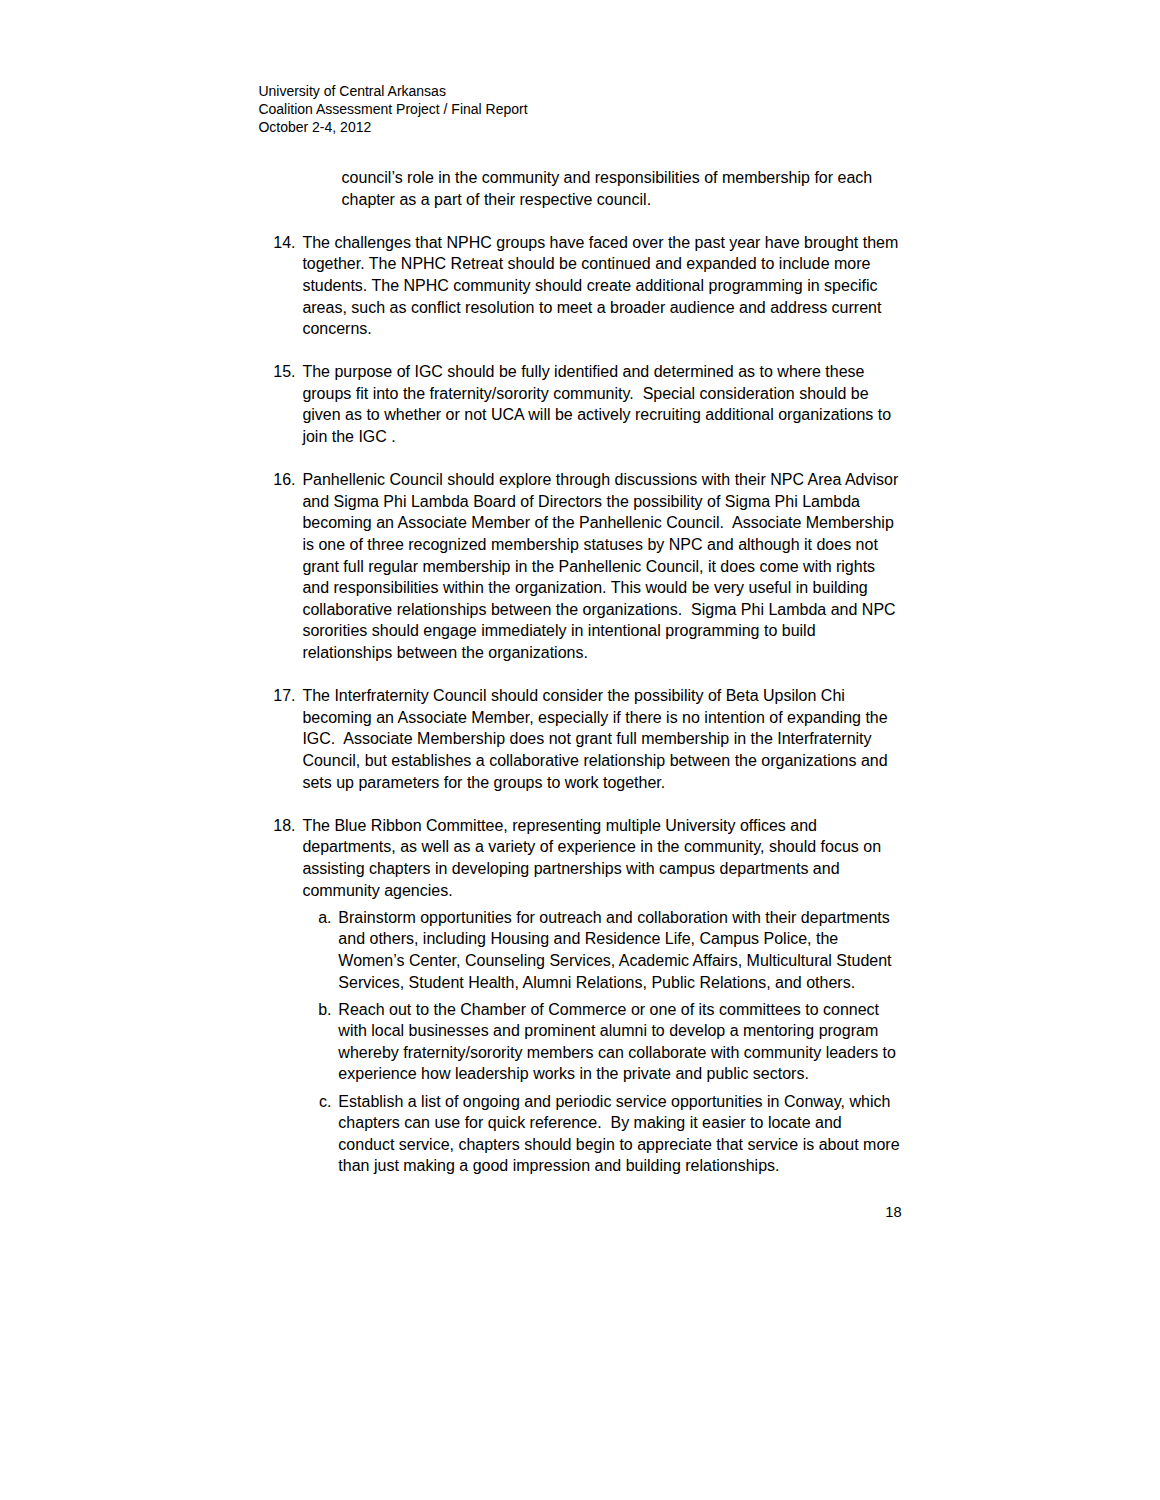University of Central Arkansas
Coalition Assessment Project / Final Report
October 2-4, 2012
council’s role in the community and responsibilities of membership for each chapter as a part of their respective council.
The challenges that NPHC groups have faced over the past year have brought them together. The NPHC Retreat should be continued and expanded to include more students. The NPHC community should create additional programming in specific areas, such as conflict resolution to meet a broader audience and address current concerns.
The purpose of IGC should be fully identified and determined as to where these groups fit into the fraternity/sorority community. Special consideration should be given as to whether or not UCA will be actively recruiting additional organizations to join the IGC .
Panhellenic Council should explore through discussions with their NPC Area Advisor and Sigma Phi Lambda Board of Directors the possibility of Sigma Phi Lambda becoming an Associate Member of the Panhellenic Council. Associate Membership is one of three recognized membership statuses by NPC and although it does not grant full regular membership in the Panhellenic Council, it does come with rights and responsibilities within the organization. This would be very useful in building collaborative relationships between the organizations. Sigma Phi Lambda and NPC sororities should engage immediately in intentional programming to build relationships between the organizations.
The Interfraternity Council should consider the possibility of Beta Upsilon Chi becoming an Associate Member, especially if there is no intention of expanding the IGC. Associate Membership does not grant full membership in the Interfraternity Council, but establishes a collaborative relationship between the organizations and sets up parameters for the groups to work together.
The Blue Ribbon Committee, representing multiple University offices and departments, as well as a variety of experience in the community, should focus on assisting chapters in developing partnerships with campus departments and community agencies.
Brainstorm opportunities for outreach and collaboration with their departments and others, including Housing and Residence Life, Campus Police, the Women’s Center, Counseling Services, Academic Affairs, Multicultural Student Services, Student Health, Alumni Relations, Public Relations, and others.
Reach out to the Chamber of Commerce or one of its committees to connect with local businesses and prominent alumni to develop a mentoring program whereby fraternity/sorority members can collaborate with community leaders to experience how leadership works in the private and public sectors.
Establish a list of ongoing and periodic service opportunities in Conway, which chapters can use for quick reference. By making it easier to locate and conduct service, chapters should begin to appreciate that service is about more than just making a good impression and building relationships.
18